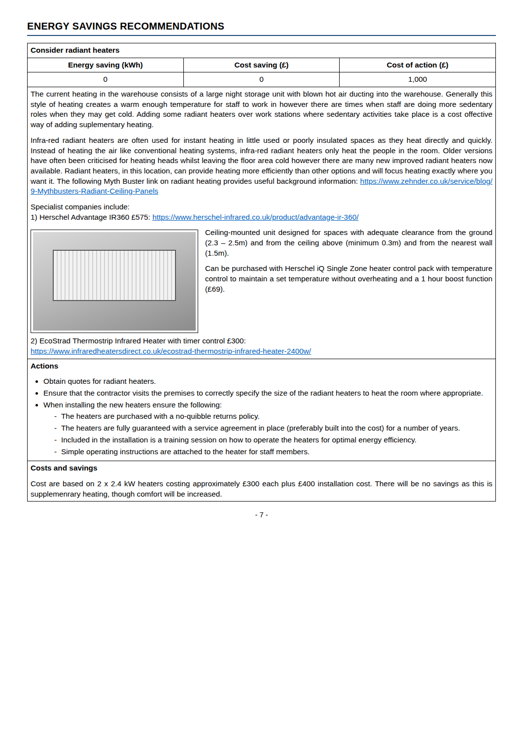ENERGY SAVINGS RECOMMENDATIONS
| Consider radiant heaters |
| Energy saving (kWh) | Cost saving (£) | Cost of action (£) |
| 0 | 0 | 1,000 |
| The current heating in the warehouse consists of a large night storage unit with blown hot air ducting into the warehouse. Generally this style of heating creates a warm enough temperature for staff to work in however there are times when staff are doing more sedentary roles when they may get cold. Adding some radiant heaters over work stations where sedentary activities take place is a cost offective way of adding suplementary heating. Infra-red radiant heaters are often used for instant heating in little used or poorly insulated spaces as they heat directly and quickly. Instead of heating the air like conventional heating systems, infra-red radiant heaters only heat the people in the room. Older versions have often been criticised for heating heads whilst leaving the floor area cold however there are many new improved radiant heaters now available. Radiant heaters, in this location, can provide heating more efficiently than other options and will focus heating exactly where you want it. The following Myth Buster link on radiant heating provides useful background information: https://www.zehnder.co.uk/service/blog/9-Mythbusters-Radiant-Ceiling-Panels Specialist companies include: 1) Herschel Advantage IR360 £575: https://www.herschel-infrared.co.uk/product/advantage-ir-360/ Ceiling-mounted unit designed for spaces with adequate clearance from the ground (2.3 – 2.5m) and from the ceiling above (minimum 0.3m) and from the nearest wall (1.5m). Can be purchased with Herschel iQ Single Zone heater control pack with temperature control to maintain a set temperature without overheating and a 1 hour boost function (£69). 2) EcoStrad Thermostrip Infrared Heater with timer control £300: https://www.infraredheatersdirect.co.uk/ecostrad-thermostrip-infrared-heater-2400w/ |
| Actions Obtain quotes for radiant heaters. Ensure that the contractor visits the premises to correctly specify the size of the radiant heaters to heat the room where appropriate. When installing the new heaters ensure the following: The heaters are purchased with a no-quibble returns policy. The heaters are fully guaranteed with a service agreement in place (preferably built into the cost) for a number of years. Included in the installation is a training session on how to operate the heaters for optimal energy efficiency. Simple operating instructions are attached to the heater for staff members. |
| Costs and savings Cost are based on 2 x 2.4 kW heaters costing approximately £300 each plus £400 installation cost. There will be no savings as this is supplemenrary heating, though comfort will be increased. |
- 7 -